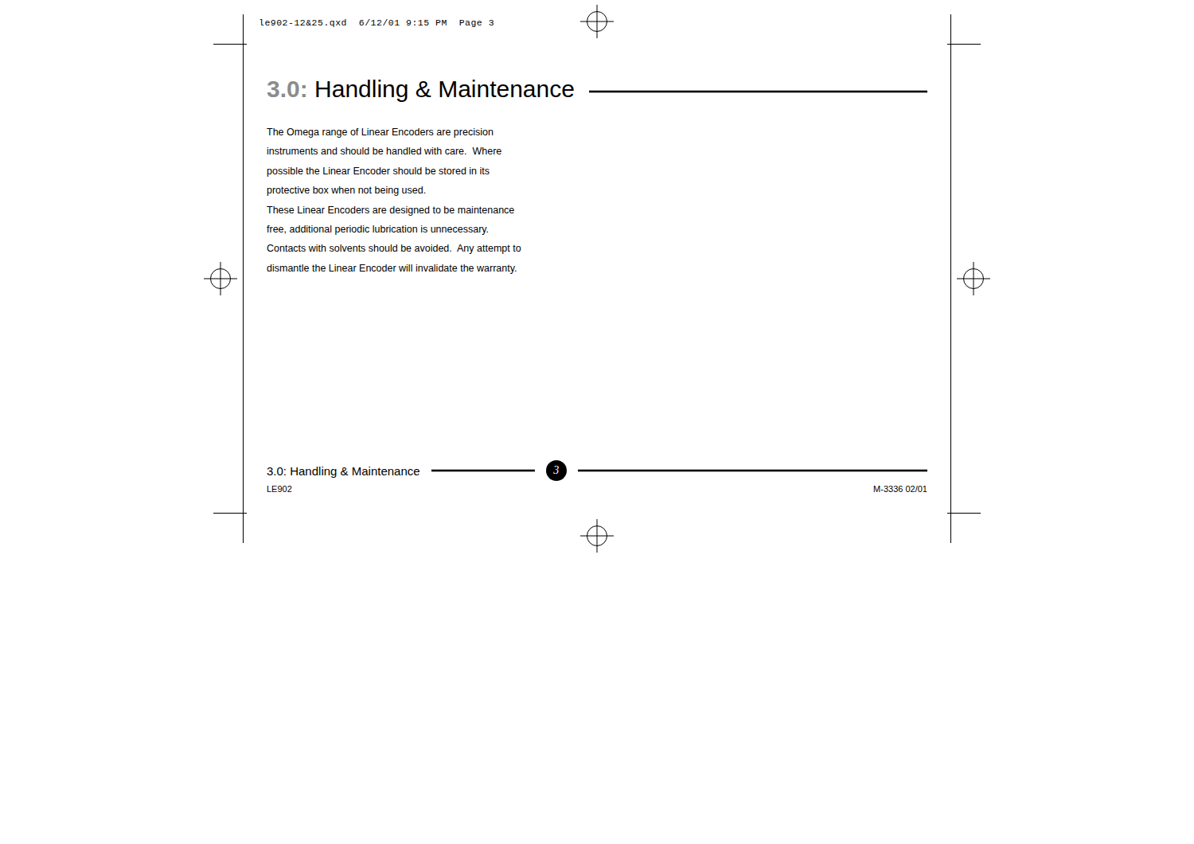le902-12&25.qxd 6/12/01 9:15 PM Page 3
3.0: Handling & Maintenance
The Omega range of Linear Encoders are precision instruments and should be handled with care. Where possible the Linear Encoder should be stored in its protective box when not being used.
These Linear Encoders are designed to be maintenance free, additional periodic lubrication is unnecessary. Contacts with solvents should be avoided. Any attempt to dismantle the Linear Encoder will invalidate the warranty.
3.0: Handling & Maintenance
3
LE902 M-3336 02/01